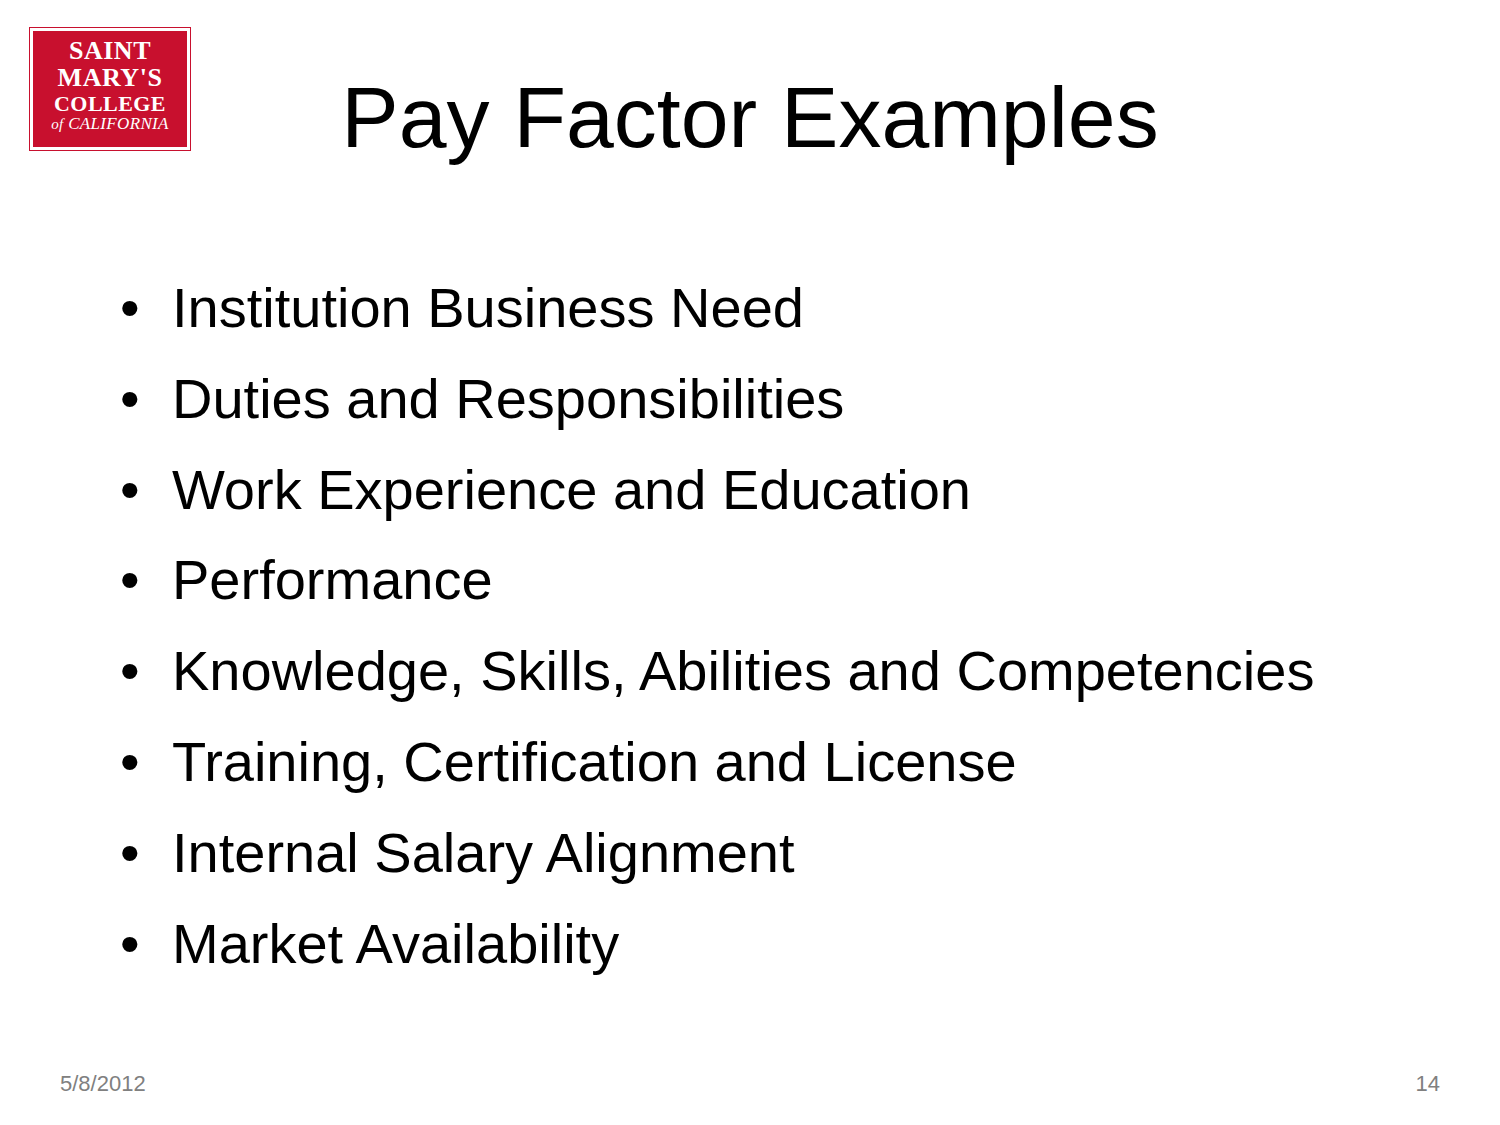SAINT MARY'S COLLEGE of CALIFORNIA
Pay Factor Examples
Institution Business Need
Duties and Responsibilities
Work Experience and Education
Performance
Knowledge, Skills, Abilities and Competencies
Training, Certification and License
Internal Salary Alignment
Market Availability
5/8/2012
14